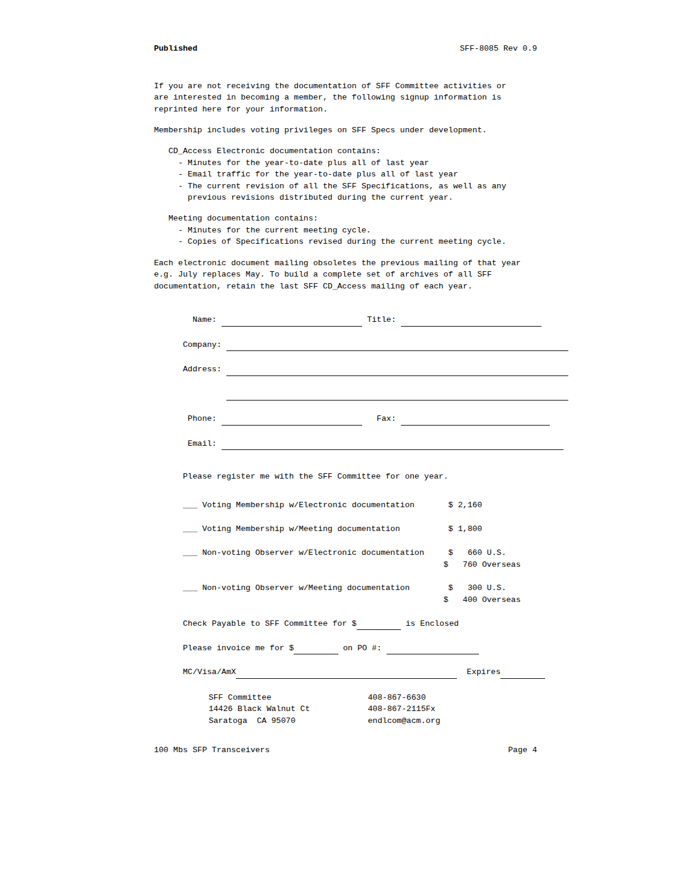Published
SFF-8085 Rev 0.9
If you are not receiving the documentation of SFF Committee activities or are interested in becoming a member, the following signup information is reprinted here for your information.
Membership includes voting privileges on SFF Specs under development.
CD_Access Electronic documentation contains: - Minutes for the year-to-date plus all of last year - Email traffic for the year-to-date plus all of last year - The current revision of all the SFF Specifications, as well as any previous revisions distributed during the current year.
Meeting documentation contains: - Minutes for the current meeting cycle. - Copies of Specifications revised during the current meeting cycle.
Each electronic document mailing obsoletes the previous mailing of that year e.g. July replaces May. To build a complete set of archives of all SFF documentation, retain the last SFF CD_Access mailing of each year.
Name: Title:
Company:
Address:
Phone: Fax:
Email:
Please register me with the SFF Committee for one year.
___ Voting Membership w/Electronic documentation $ 2,160
___ Voting Membership w/Meeting documentation $ 1,800
___ Non-voting Observer w/Electronic documentation $ 660 U.S. $ 760 Overseas
___ Non-voting Observer w/Meeting documentation $ 300 U.S. $ 400 Overseas
Check Payable to SFF Committee for $ is Enclosed
Please invoice me for $ on PO #:
MC/Visa/AmX Expires
SFF Committee 408-867-6630 14426 Black Walnut Ct 408-867-2115Fx Saratoga CA 95070 endlcom@acm.org
100 Mbs SFP Transceivers
Page 4